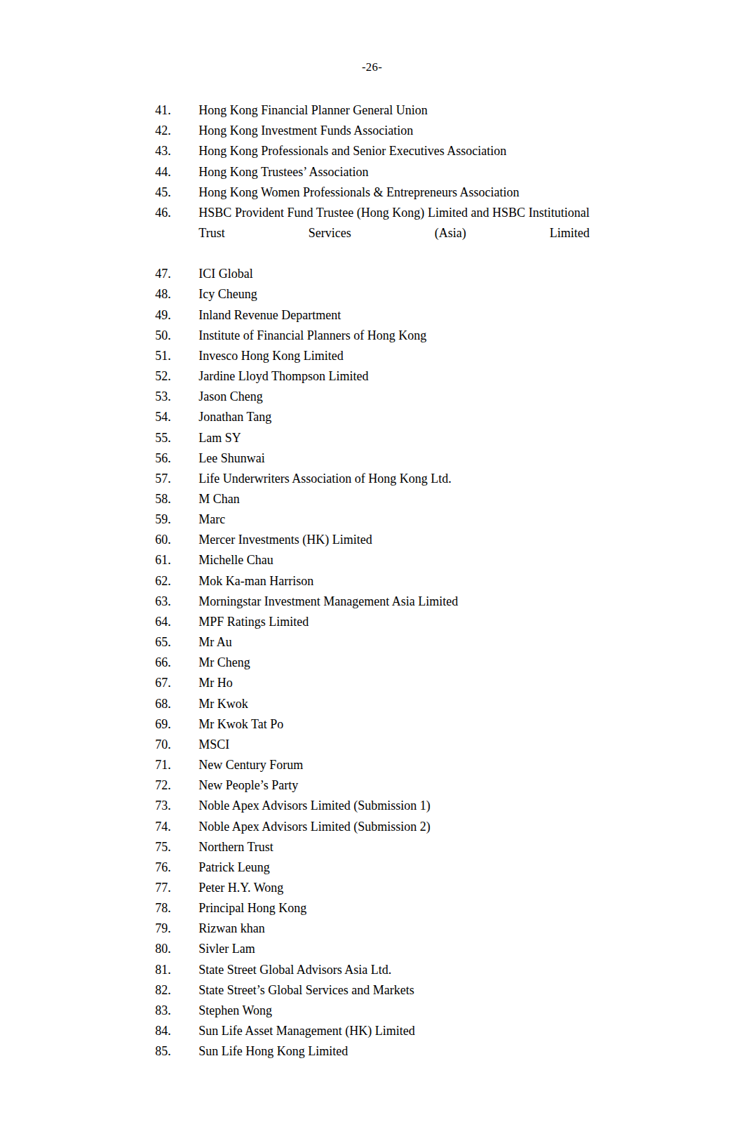-26-
41. Hong Kong Financial Planner General Union
42. Hong Kong Investment Funds Association
43. Hong Kong Professionals and Senior Executives Association
44. Hong Kong Trustees’ Association
45. Hong Kong Women Professionals & Entrepreneurs Association
46. HSBC Provident Fund Trustee (Hong Kong) Limited and HSBC Institutional Trust Services (Asia) Limited
47. ICI Global
48. Icy Cheung
49. Inland Revenue Department
50. Institute of Financial Planners of Hong Kong
51. Invesco Hong Kong Limited
52. Jardine Lloyd Thompson Limited
53. Jason Cheng
54. Jonathan Tang
55. Lam SY
56. Lee Shunwai
57. Life Underwriters Association of Hong Kong Ltd.
58. M Chan
59. Marc
60. Mercer Investments (HK) Limited
61. Michelle Chau
62. Mok Ka-man Harrison
63. Morningstar Investment Management Asia Limited
64. MPF Ratings Limited
65. Mr Au
66. Mr Cheng
67. Mr Ho
68. Mr Kwok
69. Mr Kwok Tat Po
70. MSCI
71. New Century Forum
72. New People’s Party
73. Noble Apex Advisors Limited (Submission 1)
74. Noble Apex Advisors Limited (Submission 2)
75. Northern Trust
76. Patrick Leung
77. Peter H.Y. Wong
78. Principal Hong Kong
79. Rizwan khan
80. Sivler Lam
81. State Street Global Advisors Asia Ltd.
82. State Street’s Global Services and Markets
83. Stephen Wong
84. Sun Life Asset Management (HK) Limited
85. Sun Life Hong Kong Limited